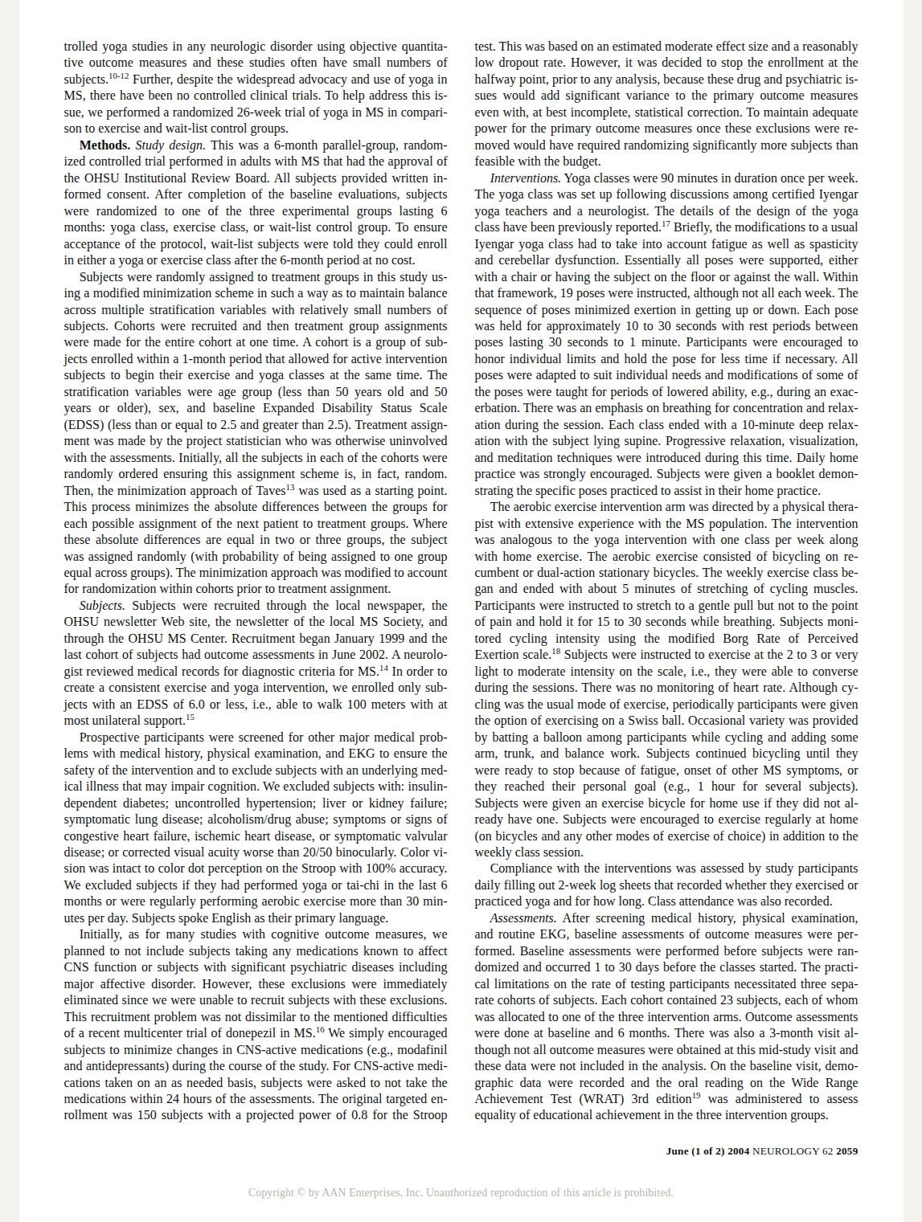trolled yoga studies in any neurologic disorder using objective quantitative outcome measures and these studies often have small numbers of subjects.10-12 Further, despite the widespread advocacy and use of yoga in MS, there have been no controlled clinical trials. To help address this issue, we performed a randomized 26-week trial of yoga in MS in comparison to exercise and wait-list control groups.
Methods. Study design. This was a 6-month parallel-group, randomized controlled trial performed in adults with MS that had the approval of the OHSU Institutional Review Board. All subjects provided written informed consent. After completion of the baseline evaluations, subjects were randomized to one of the three experimental groups lasting 6 months: yoga class, exercise class, or wait-list control group. To ensure acceptance of the protocol, wait-list subjects were told they could enroll in either a yoga or exercise class after the 6-month period at no cost.
Subjects were randomly assigned to treatment groups in this study using a modified minimization scheme in such a way as to maintain balance across multiple stratification variables with relatively small numbers of subjects. Cohorts were recruited and then treatment group assignments were made for the entire cohort at one time. A cohort is a group of subjects enrolled within a 1-month period that allowed for active intervention subjects to begin their exercise and yoga classes at the same time. The stratification variables were age group (less than 50 years old and 50 years or older), sex, and baseline Expanded Disability Status Scale (EDSS) (less than or equal to 2.5 and greater than 2.5). Treatment assignment was made by the project statistician who was otherwise uninvolved with the assessments. Initially, all the subjects in each of the cohorts were randomly ordered ensuring this assignment scheme is, in fact, random. Then, the minimization approach of Taves13 was used as a starting point. This process minimizes the absolute differences between the groups for each possible assignment of the next patient to treatment groups. Where these absolute differences are equal in two or three groups, the subject was assigned randomly (with probability of being assigned to one group equal across groups). The minimization approach was modified to account for randomization within cohorts prior to treatment assignment.
Subjects. Subjects were recruited through the local newspaper, the OHSU newsletter Web site, the newsletter of the local MS Society, and through the OHSU MS Center. Recruitment began January 1999 and the last cohort of subjects had outcome assessments in June 2002. A neurologist reviewed medical records for diagnostic criteria for MS.14 In order to create a consistent exercise and yoga intervention, we enrolled only subjects with an EDSS of 6.0 or less, i.e., able to walk 100 meters with at most unilateral support.15
Prospective participants were screened for other major medical problems with medical history, physical examination, and EKG to ensure the safety of the intervention and to exclude subjects with an underlying medical illness that may impair cognition. We excluded subjects with: insulin-dependent diabetes; uncontrolled hypertension; liver or kidney failure; symptomatic lung disease; alcoholism/drug abuse; symptoms or signs of congestive heart failure, ischemic heart disease, or symptomatic valvular disease; or corrected visual acuity worse than 20/50 binocularly. Color vision was intact to color dot perception on the Stroop with 100% accuracy. We excluded subjects if they had performed yoga or tai-chi in the last 6 months or were regularly performing aerobic exercise more than 30 minutes per day. Subjects spoke English as their primary language.
Initially, as for many studies with cognitive outcome measures, we planned to not include subjects taking any medications known to affect CNS function or subjects with significant psychiatric diseases including major affective disorder. However, these exclusions were immediately eliminated since we were unable to recruit subjects with these exclusions. This recruitment problem was not dissimilar to the mentioned difficulties of a recent multicenter trial of donepezil in MS.16 We simply encouraged subjects to minimize changes in CNS-active medications (e.g., modafinil and antidepressants) during the course of the study. For CNS-active medications taken on an as needed basis, subjects were asked to not take the medications within 24 hours of the assessments. The original targeted enrollment was 150 subjects with a projected power of 0.8 for the Stroop test. This was based on an estimated moderate effect size and a reasonably low dropout rate. However, it was decided to stop the enrollment at the halfway point, prior to any analysis, because these drug and psychiatric issues would add significant variance to the primary outcome measures even with, at best incomplete, statistical correction. To maintain adequate power for the primary outcome measures once these exclusions were removed would have required randomizing significantly more subjects than feasible with the budget.
Interventions. Yoga classes were 90 minutes in duration once per week. The yoga class was set up following discussions among certified Iyengar yoga teachers and a neurologist. The details of the design of the yoga class have been previously reported.17 Briefly, the modifications to a usual Iyengar yoga class had to take into account fatigue as well as spasticity and cerebellar dysfunction. Essentially all poses were supported, either with a chair or having the subject on the floor or against the wall. Within that framework, 19 poses were instructed, although not all each week. The sequence of poses minimized exertion in getting up or down. Each pose was held for approximately 10 to 30 seconds with rest periods between poses lasting 30 seconds to 1 minute. Participants were encouraged to honor individual limits and hold the pose for less time if necessary. All poses were adapted to suit individual needs and modifications of some of the poses were taught for periods of lowered ability, e.g., during an exacerbation. There was an emphasis on breathing for concentration and relaxation during the session. Each class ended with a 10-minute deep relaxation with the subject lying supine. Progressive relaxation, visualization, and meditation techniques were introduced during this time. Daily home practice was strongly encouraged. Subjects were given a booklet demonstrating the specific poses practiced to assist in their home practice.
The aerobic exercise intervention arm was directed by a physical therapist with extensive experience with the MS population. The intervention was analogous to the yoga intervention with one class per week along with home exercise. The aerobic exercise consisted of bicycling on recumbent or dual-action stationary bicycles. The weekly exercise class began and ended with about 5 minutes of stretching of cycling muscles. Participants were instructed to stretch to a gentle pull but not to the point of pain and hold it for 15 to 30 seconds while breathing. Subjects monitored cycling intensity using the modified Borg Rate of Perceived Exertion scale.18 Subjects were instructed to exercise at the 2 to 3 or very light to moderate intensity on the scale, i.e., they were able to converse during the sessions. There was no monitoring of heart rate. Although cycling was the usual mode of exercise, periodically participants were given the option of exercising on a Swiss ball. Occasional variety was provided by batting a balloon among participants while cycling and adding some arm, trunk, and balance work. Subjects continued bicycling until they were ready to stop because of fatigue, onset of other MS symptoms, or they reached their personal goal (e.g., 1 hour for several subjects). Subjects were given an exercise bicycle for home use if they did not already have one. Subjects were encouraged to exercise regularly at home (on bicycles and any other modes of exercise of choice) in addition to the weekly class session.
Compliance with the interventions was assessed by study participants daily filling out 2-week log sheets that recorded whether they exercised or practiced yoga and for how long. Class attendance was also recorded.
Assessments. After screening medical history, physical examination, and routine EKG, baseline assessments of outcome measures were performed. Baseline assessments were performed before subjects were randomized and occurred 1 to 30 days before the classes started. The practical limitations on the rate of testing participants necessitated three separate cohorts of subjects. Each cohort contained 23 subjects, each of whom was allocated to one of the three intervention arms. Outcome assessments were done at baseline and 6 months. There was also a 3-month visit although not all outcome measures were obtained at this mid-study visit and these data were not included in the analysis. On the baseline visit, demographic data were recorded and the oral reading on the Wide Range Achievement Test (WRAT) 3rd edition19 was administered to assess equality of educational achievement in the three intervention groups.
June (1 of 2) 2004 NEUROLOGY 62 2059
Copyright © by AAN Enterprises, Inc. Unauthorized reproduction of this article is prohibited.